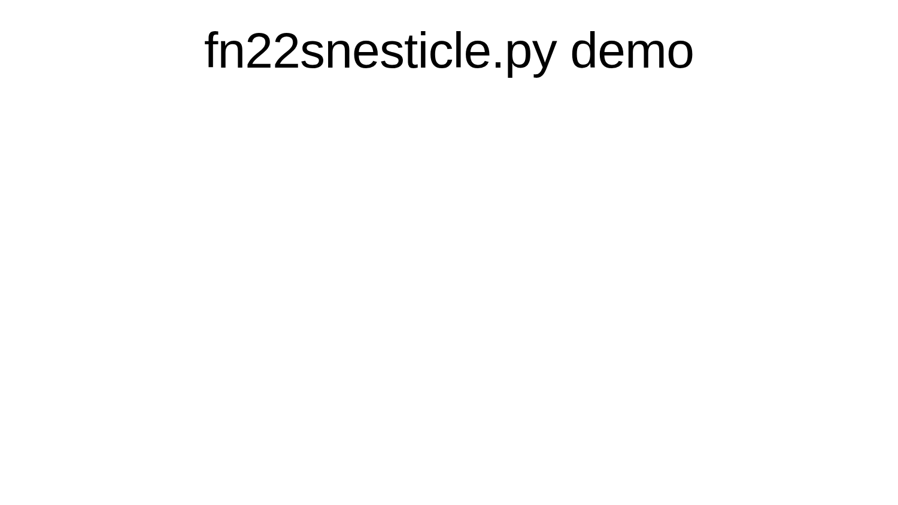fn22snesticle.py demo